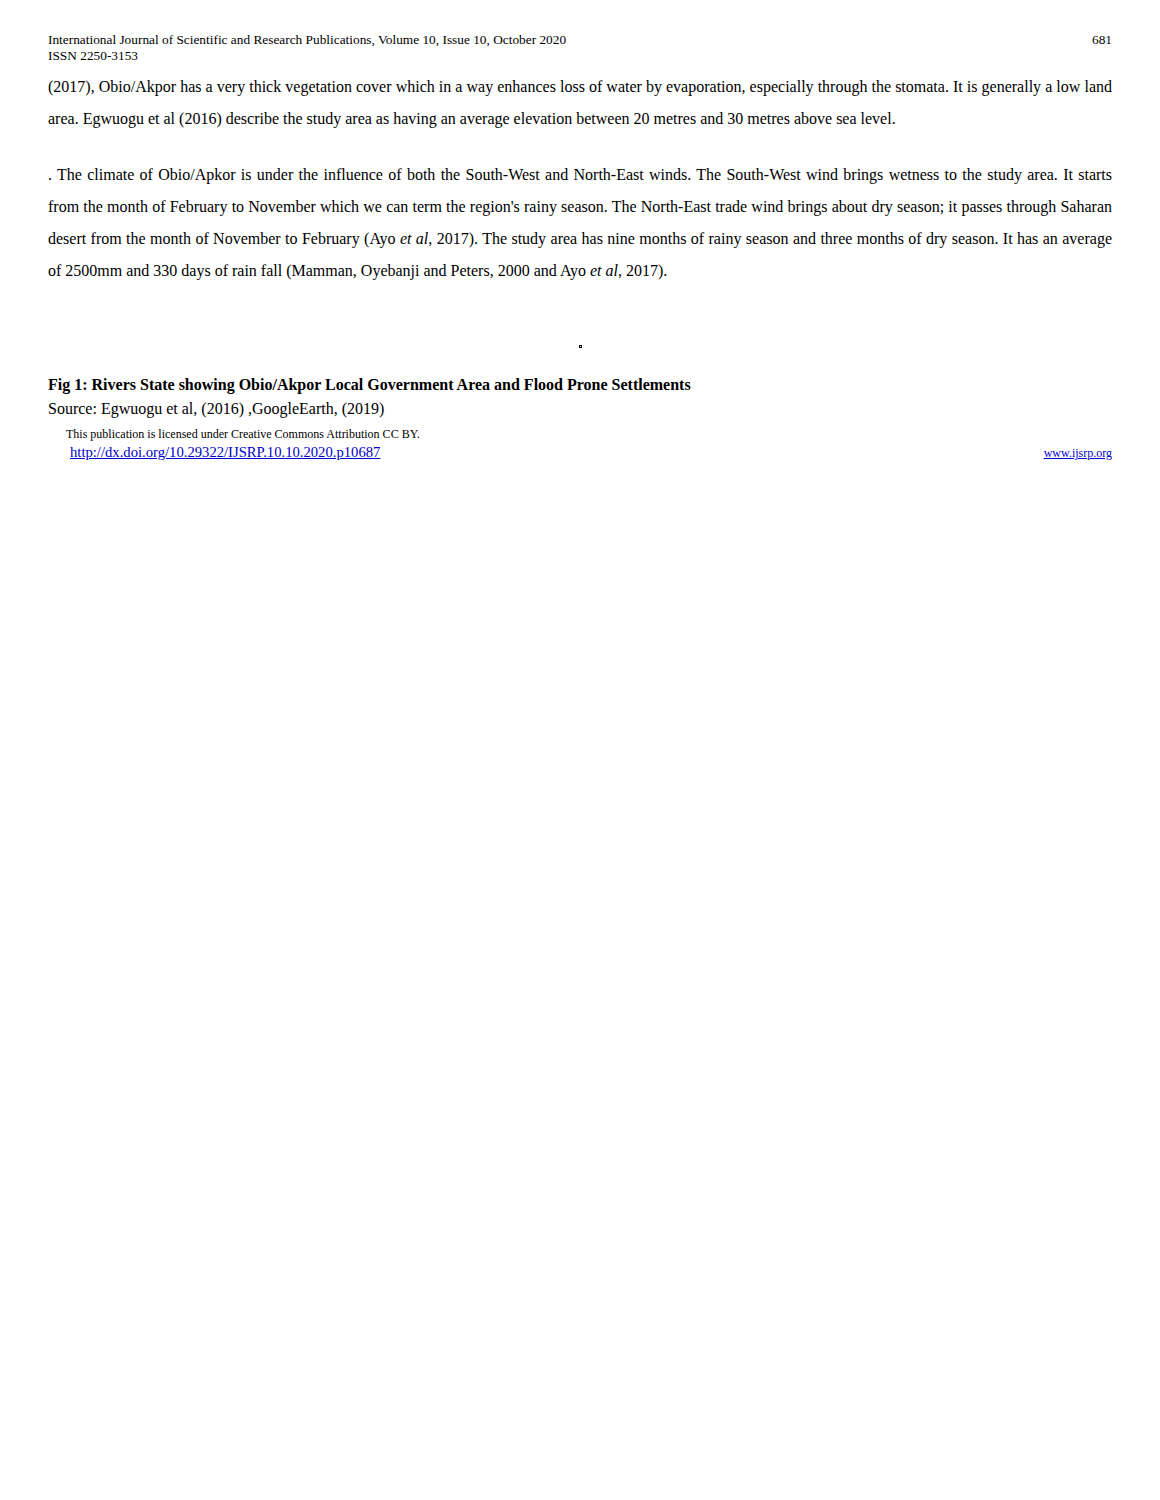International Journal of Scientific and Research Publications, Volume 10, Issue 10, October 2020 681
ISSN 2250-3153
(2017), Obio/Akpor has a very thick vegetation cover which in a way enhances loss of water by evaporation, especially through the stomata. It is generally a low land area. Egwuogu et al (2016) describe the study area as having an average elevation between 20 metres and 30 metres above sea level.
. The climate of Obio/Apkor is under the influence of both the South-West and North-East winds. The South-West wind brings wetness to the study area. It starts from the month of February to November which we can term the region's rainy season. The North-East trade wind brings about dry season; it passes through Saharan desert from the month of November to February (Ayo et al, 2017). The study area has nine months of rainy season and three months of dry season. It has an average of 2500mm and 330 days of rain fall (Mamman, Oyebanji and Peters, 2000 and Ayo et al, 2017).
Fig 1: Rivers State showing Obio/Akpor Local Government Area and Flood Prone Settlements
Source: Egwuogu et al, (2016) ,GoogleEarth, (2019)
This publication is licensed under Creative Commons Attribution CC BY.
http://dx.doi.org/10.29322/IJSRP.10.10.2020.p10687 www.ijsrp.org